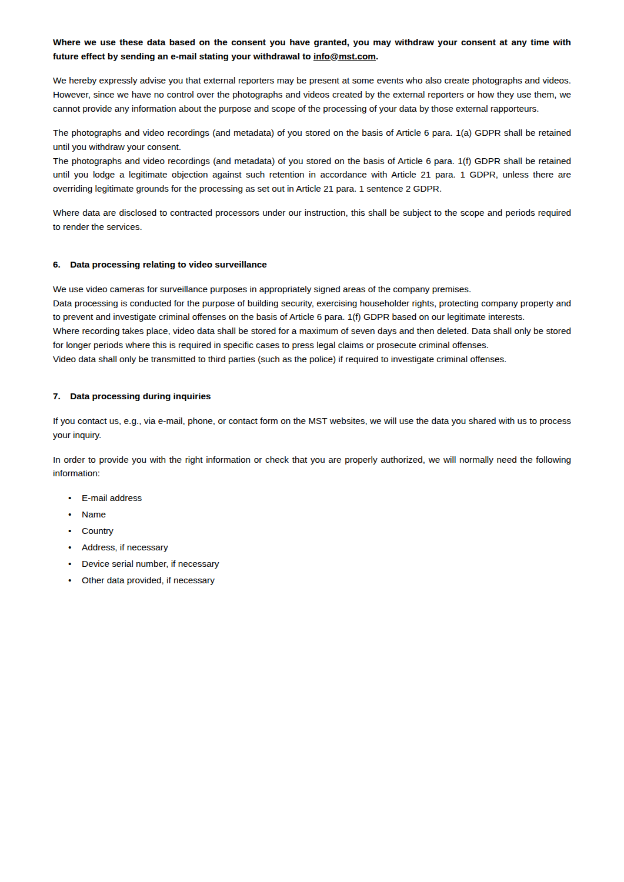Where we use these data based on the consent you have granted, you may withdraw your consent at any time with future effect by sending an e-mail stating your withdrawal to info@mst.com.
We hereby expressly advise you that external reporters may be present at some events who also create photographs and videos. However, since we have no control over the photographs and videos created by the external reporters or how they use them, we cannot provide any information about the purpose and scope of the processing of your data by those external rapporteurs.
The photographs and video recordings (and metadata) of you stored on the basis of Article 6 para. 1(a) GDPR shall be retained until you withdraw your consent.
The photographs and video recordings (and metadata) of you stored on the basis of Article 6 para. 1(f) GDPR shall be retained until you lodge a legitimate objection against such retention in accordance with Article 21 para. 1 GDPR, unless there are overriding legitimate grounds for the processing as set out in Article 21 para. 1 sentence 2 GDPR.
Where data are disclosed to contracted processors under our instruction, this shall be subject to the scope and periods required to render the services.
6. Data processing relating to video surveillance
We use video cameras for surveillance purposes in appropriately signed areas of the company premises.
Data processing is conducted for the purpose of building security, exercising householder rights, protecting company property and to prevent and investigate criminal offenses on the basis of Article 6 para. 1(f) GDPR based on our legitimate interests.
Where recording takes place, video data shall be stored for a maximum of seven days and then deleted. Data shall only be stored for longer periods where this is required in specific cases to press legal claims or prosecute criminal offenses.
Video data shall only be transmitted to third parties (such as the police) if required to investigate criminal offenses.
7. Data processing during inquiries
If you contact us, e.g., via e-mail, phone, or contact form on the MST websites, we will use the data you shared with us to process your inquiry.
In order to provide you with the right information or check that you are properly authorized, we will normally need the following information:
E-mail address
Name
Country
Address, if necessary
Device serial number, if necessary
Other data provided, if necessary